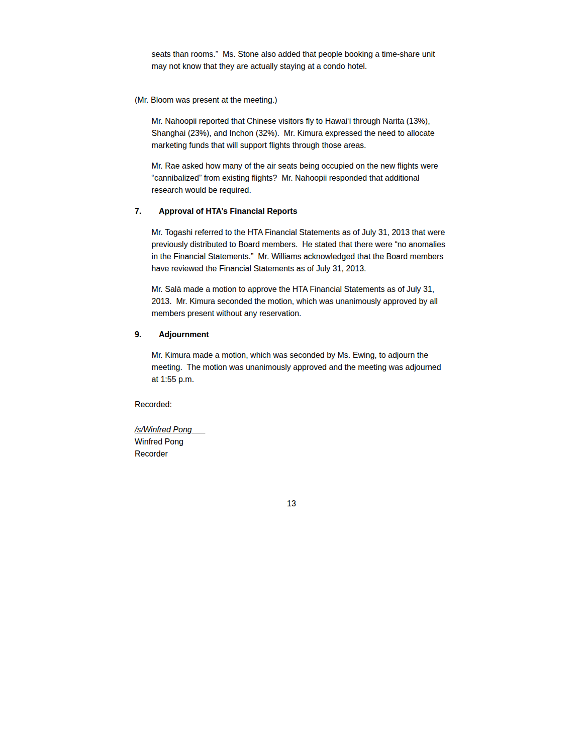seats than rooms.” Ms. Stone also added that people booking a time-share unit may not know that they are actually staying at a condo hotel.
(Mr. Bloom was present at the meeting.)
Mr. Nahoopii reported that Chinese visitors fly to Hawai‘i through Narita (13%), Shanghai (23%), and Inchon (32%). Mr. Kimura expressed the need to allocate marketing funds that will support flights through those areas.
Mr. Rae asked how many of the air seats being occupied on the new flights were “cannibalized” from existing flights? Mr. Nahoopii responded that additional research would be required.
7. Approval of HTA’s Financial Reports
Mr. Togashi referred to the HTA Financial Statements as of July 31, 2013 that were previously distributed to Board members. He stated that there were “no anomalies in the Financial Statements.” Mr. Williams acknowledged that the Board members have reviewed the Financial Statements as of July 31, 2013.
Mr. Salā made a motion to approve the HTA Financial Statements as of July 31, 2013. Mr. Kimura seconded the motion, which was unanimously approved by all members present without any reservation.
9. Adjournment
Mr. Kimura made a motion, which was seconded by Ms. Ewing, to adjourn the meeting. The motion was unanimously approved and the meeting was adjourned at 1:55 p.m.
Recorded:
/s/Winfred Pong
Winfred Pong
Recorder
13